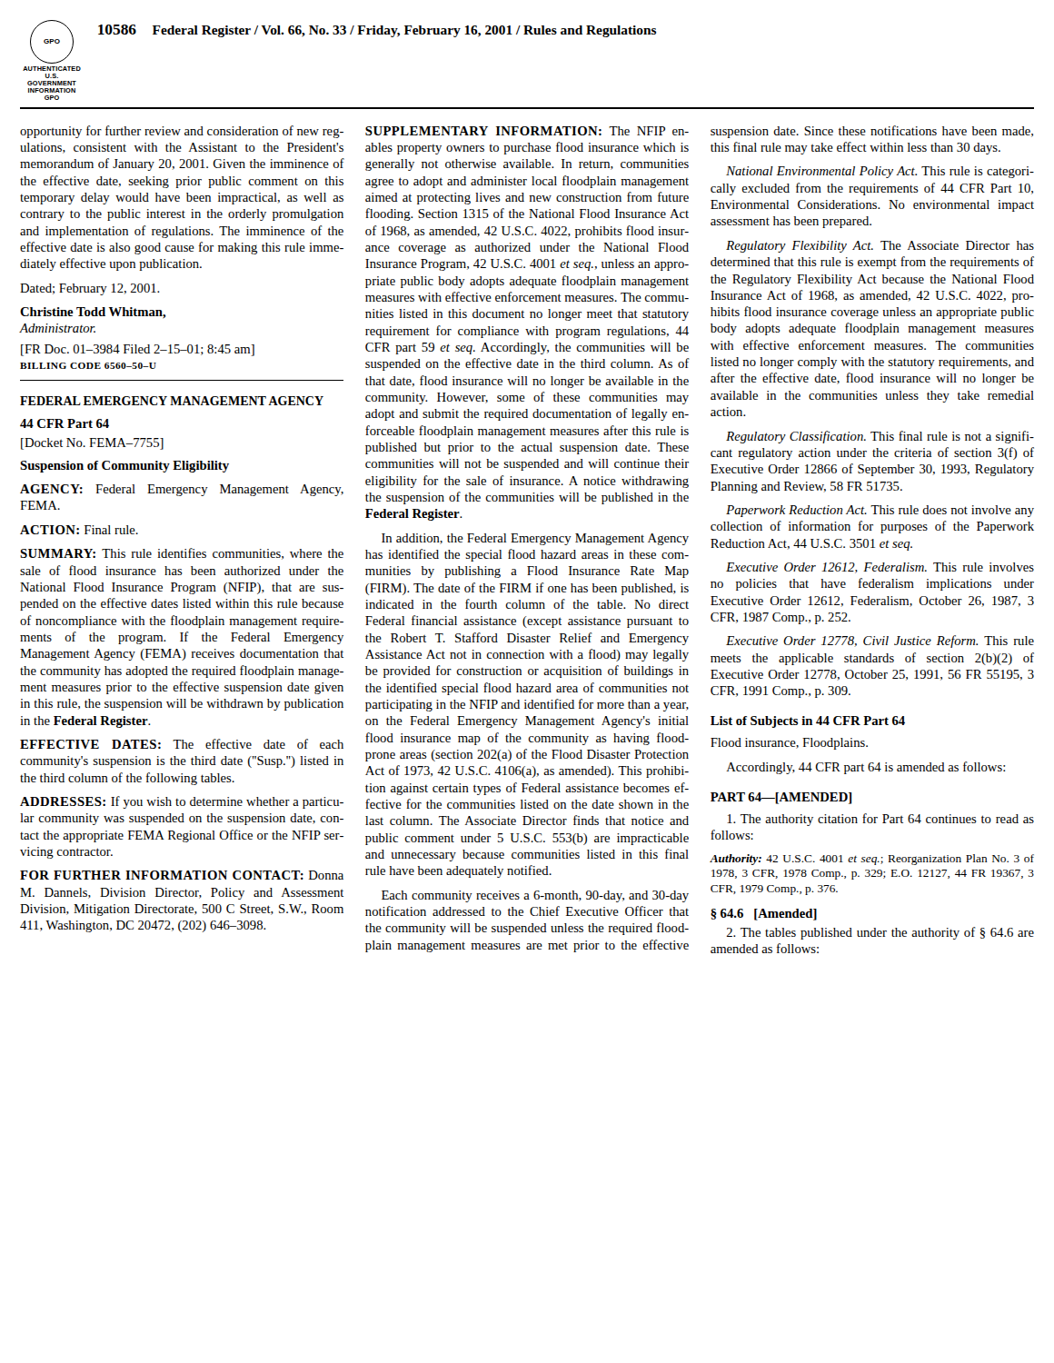GPO
Authenticated
U.S. Government
Information
GPO
10586 Federal Register / Vol. 66, No. 33 / Friday, February 16, 2001 / Rules and Regulations
opportunity for further review and consideration of new regulations, consistent with the Assistant to the President's memorandum of January 20, 2001. Given the imminence of the effective date, seeking prior public comment on this temporary delay would have been impractical, as well as contrary to the public interest in the orderly promulgation and implementation of regulations. The imminence of the effective date is also good cause for making this rule immediately effective upon publication.
Dated; February 12, 2001.
Christine Todd Whitman,
Administrator.
[FR Doc. 01–3984 Filed 2–15–01; 8:45 am]
BILLING CODE 6560–50–U
FEDERAL EMERGENCY MANAGEMENT AGENCY
44 CFR Part 64
[Docket No. FEMA–7755]
Suspension of Community Eligibility
AGENCY: Federal Emergency Management Agency, FEMA.
ACTION: Final rule.
SUMMARY: This rule identifies communities, where the sale of flood insurance has been authorized under the National Flood Insurance Program (NFIP), that are suspended on the effective dates listed within this rule because of noncompliance with the floodplain management requirements of the program. If the Federal Emergency Management Agency (FEMA) receives documentation that the community has adopted the required floodplain management measures prior to the effective suspension date given in this rule, the suspension will be withdrawn by publication in the Federal Register.
EFFECTIVE DATES: The effective date of each community's suspension is the third date (''Susp.'') listed in the third column of the following tables.
ADDRESSES: If you wish to determine whether a particular community was suspended on the suspension date, contact the appropriate FEMA Regional Office or the NFIP servicing contractor.
FOR FURTHER INFORMATION CONTACT: Donna M. Dannels, Division Director, Policy and Assessment Division, Mitigation Directorate, 500 C Street, S.W., Room 411, Washington, DC 20472, (202) 646–3098.
SUPPLEMENTARY INFORMATION: The NFIP enables property owners to purchase flood insurance which is generally not otherwise available. In return, communities agree to adopt and administer local floodplain management aimed at protecting lives and new construction from future flooding. Section 1315 of the National Flood Insurance Act of 1968, as amended, 42 U.S.C. 4022, prohibits flood insurance coverage as authorized under the National Flood Insurance Program, 42 U.S.C. 4001 et seq., unless an appropriate public body adopts adequate floodplain management measures with effective enforcement measures. The communities listed in this document no longer meet that statutory requirement for compliance with program regulations, 44 CFR part 59 et seq. Accordingly, the communities will be suspended on the effective date in the third column. As of that date, flood insurance will no longer be available in the community. However, some of these communities may adopt and submit the required documentation of legally enforceable floodplain management measures after this rule is published but prior to the actual suspension date. These communities will not be suspended and will continue their eligibility for the sale of insurance. A notice withdrawing the suspension of the communities will be published in the Federal Register.
In addition, the Federal Emergency Management Agency has identified the special flood hazard areas in these communities by publishing a Flood Insurance Rate Map (FIRM). The date of the FIRM if one has been published, is indicated in the fourth column of the table. No direct Federal financial assistance (except assistance pursuant to the Robert T. Stafford Disaster Relief and Emergency Assistance Act not in connection with a flood) may legally be provided for construction or acquisition of buildings in the identified special flood hazard area of communities not participating in the NFIP and identified for more than a year, on the Federal Emergency Management Agency's initial flood insurance map of the community as having flood-prone areas (section 202(a) of the Flood Disaster Protection Act of 1973, 42 U.S.C. 4106(a), as amended). This prohibition against certain types of Federal assistance becomes effective for the communities listed on the date shown in the last column. The Associate Director finds that notice and public comment under 5 U.S.C. 553(b) are impracticable and unnecessary because communities listed in this final rule have been adequately notified.
Each community receives a 6-month, 90-day, and 30-day notification addressed to the Chief Executive Officer that the community will be suspended unless the required floodplain management measures are met prior to the effective suspension date. Since these notifications have been made, this final rule may take effect within less than 30 days.
National Environmental Policy Act. This rule is categorically excluded from the requirements of 44 CFR Part 10, Environmental Considerations. No environmental impact assessment has been prepared.
Regulatory Flexibility Act. The Associate Director has determined that this rule is exempt from the requirements of the Regulatory Flexibility Act because the National Flood Insurance Act of 1968, as amended, 42 U.S.C. 4022, prohibits flood insurance coverage unless an appropriate public body adopts adequate floodplain management measures with effective enforcement measures. The communities listed no longer comply with the statutory requirements, and after the effective date, flood insurance will no longer be available in the communities unless they take remedial action.
Regulatory Classification. This final rule is not a significant regulatory action under the criteria of section 3(f) of Executive Order 12866 of September 30, 1993, Regulatory Planning and Review, 58 FR 51735.
Paperwork Reduction Act. This rule does not involve any collection of information for purposes of the Paperwork Reduction Act, 44 U.S.C. 3501 et seq.
Executive Order 12612, Federalism. This rule involves no policies that have federalism implications under Executive Order 12612, Federalism, October 26, 1987, 3 CFR, 1987 Comp., p. 252.
Executive Order 12778, Civil Justice Reform. This rule meets the applicable standards of section 2(b)(2) of Executive Order 12778, October 25, 1991, 56 FR 55195, 3 CFR, 1991 Comp., p. 309.
List of Subjects in 44 CFR Part 64
Flood insurance, Floodplains.
Accordingly, 44 CFR part 64 is amended as follows:
PART 64—[AMENDED]
1. The authority citation for Part 64 continues to read as follows:
Authority: 42 U.S.C. 4001 et seq.; Reorganization Plan No. 3 of 1978, 3 CFR, 1978 Comp., p. 329; E.O. 12127, 44 FR 19367, 3 CFR, 1979 Comp., p. 376.
§ 64.6 [Amended]
2. The tables published under the authority of § 64.6 are amended as follows: